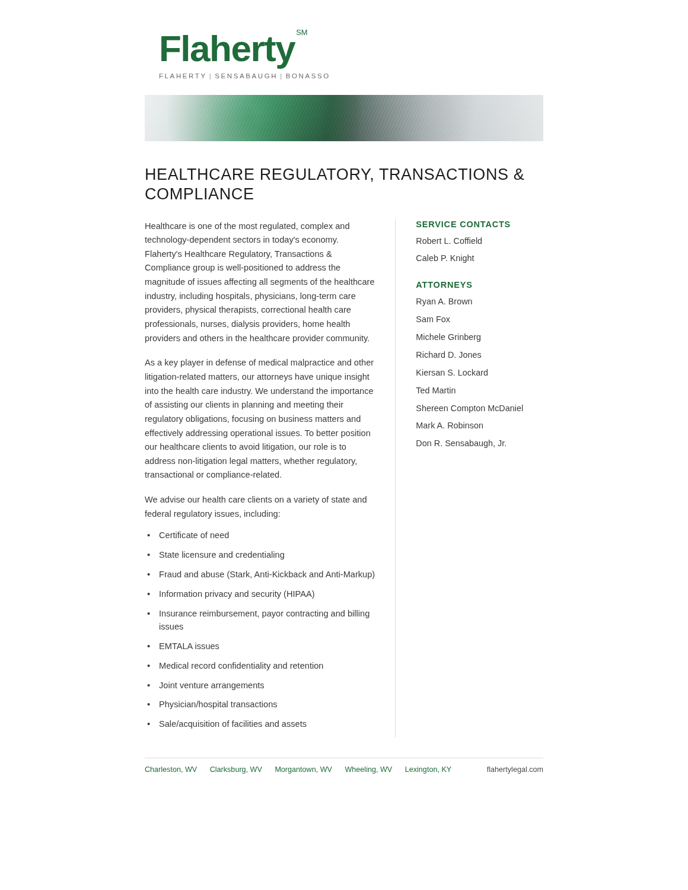FlahertySM
FLAHERTY|SENSABAUGH|BONASSO
Healthcare Regulatory, Transactions & Compliance
Healthcare is one of the most regulated, complex and technology-dependent sectors in today's economy. Flaherty's Healthcare Regulatory, Transactions & Compliance group is well-positioned to address the magnitude of issues affecting all segments of the healthcare industry, including hospitals, physicians, long-term care providers, physical therapists, correctional health care professionals, nurses, dialysis providers, home health providers and others in the healthcare provider community.
As a key player in defense of medical malpractice and other litigation-related matters, our attorneys have unique insight into the health care industry. We understand the importance of assisting our clients in planning and meeting their regulatory obligations, focusing on business matters and effectively addressing operational issues. To better position our healthcare clients to avoid litigation, our role is to address non-litigation legal matters, whether regulatory, transactional or compliance-related.
We advise our health care clients on a variety of state and federal regulatory issues, including:
Certificate of need
State licensure and credentialing
Fraud and abuse (Stark, Anti-Kickback and Anti-Markup)
Information privacy and security (HIPAA)
Insurance reimbursement, payor contracting and billing issues
EMTALA issues
Medical record confidentiality and retention
Joint venture arrangements
Physician/hospital transactions
Sale/acquisition of facilities and assets
Service Contacts
Robert L. Coffield
Caleb P. Knight
Attorneys
Ryan A. Brown
Sam Fox
Michele Grinberg
Richard D. Jones
Kiersan S. Lockard
Ted Martin
Shereen Compton McDaniel
Mark A. Robinson
Don R. Sensabaugh, Jr.
Charleston, WV Clarksburg, WV Morgantown, WV Wheeling, WV Lexington, KY
flahertylegal.com